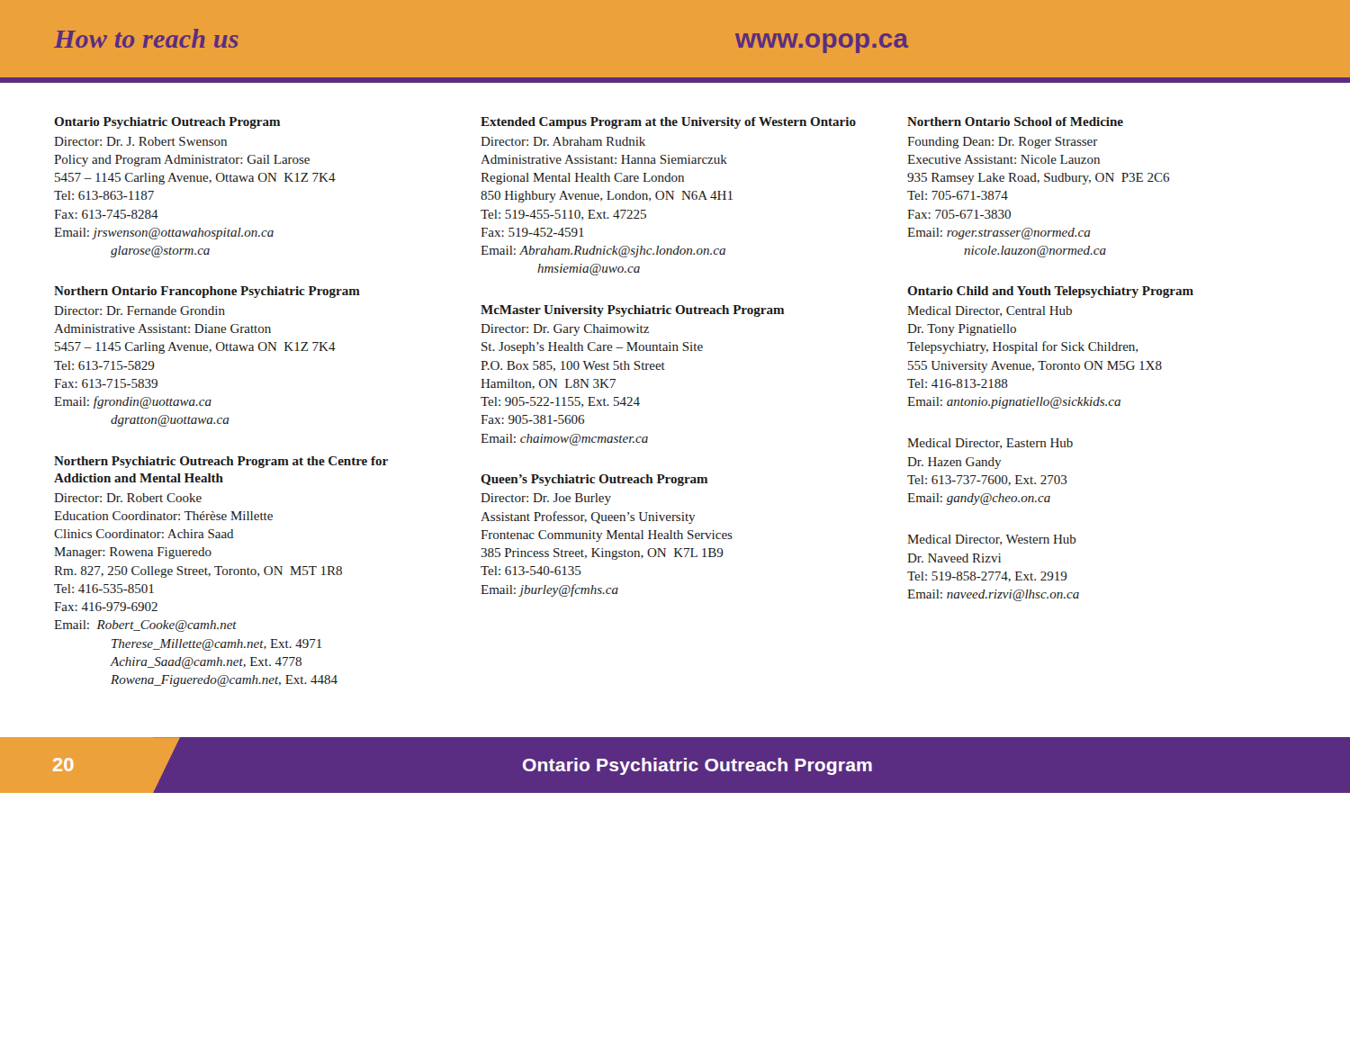How to reach us
www.opop.ca
Ontario Psychiatric Outreach Program
Director: Dr. J. Robert Swenson Policy and Program Administrator: Gail Larose 5457 – 1145 Carling Avenue, Ottawa ON K1Z 7K4 Tel: 613-863-1187 Fax: 613-745-8284 Email: jrswenson@ottawahospital.on.ca glarose@storm.ca
Northern Ontario Francophone Psychiatric Program
Director: Dr. Fernande Grondin Administrative Assistant: Diane Gratton 5457 – 1145 Carling Avenue, Ottawa ON K1Z 7K4 Tel: 613-715-5829 Fax: 613-715-5839 Email: fgrondin@uottawa.ca dgratton@uottawa.ca
Northern Psychiatric Outreach Program at the Centre for Addiction and Mental Health
Director: Dr. Robert Cooke Education Coordinator: Thérèse Millette Clinics Coordinator: Achira Saad Manager: Rowena Figueredo Rm. 827, 250 College Street, Toronto, ON M5T 1R8 Tel: 416-535-8501 Fax: 416-979-6902 Email: Robert_Cooke@camh.net Therese_Millette@camh.net, Ext. 4971 Achira_Saad@camh.net, Ext. 4778 Rowena_Figueredo@camh.net, Ext. 4484
Extended Campus Program at the University of Western Ontario
Director: Dr. Abraham Rudnik Administrative Assistant: Hanna Siemiarczuk Regional Mental Health Care London 850 Highbury Avenue, London, ON N6A 4H1 Tel: 519-455-5110, Ext. 47225 Fax: 519-452-4591 Email: Abraham.Rudnick@sjhc.london.on.ca hmsiemia@uwo.ca
McMaster University Psychiatric Outreach Program
Director: Dr. Gary Chaimowitz St. Joseph’s Health Care – Mountain Site P.O. Box 585, 100 West 5th Street Hamilton, ON L8N 3K7 Tel: 905-522-1155, Ext. 5424 Fax: 905-381-5606 Email: chaimow@mcmaster.ca
Queen’s Psychiatric Outreach Program
Director: Dr. Joe Burley Assistant Professor, Queen’s University Frontenac Community Mental Health Services 385 Princess Street, Kingston, ON K7L 1B9 Tel: 613-540-6135 Email: jburley@fcmhs.ca
Northern Ontario School of Medicine
Founding Dean: Dr. Roger Strasser Executive Assistant: Nicole Lauzon 935 Ramsey Lake Road, Sudbury, ON P3E 2C6 Tel: 705-671-3874 Fax: 705-671-3830 Email: roger.strasser@normed.ca nicole.lauzon@normed.ca
Ontario Child and Youth Telepsychiatry Program
Medical Director, Central Hub Dr. Tony Pignatiello Telepsychiatry, Hospital for Sick Children, 555 University Avenue, Toronto ON M5G 1X8 Tel: 416-813-2188 Email: antonio.pignatiello@sickkids.ca
Medical Director, Eastern Hub Dr. Hazen Gandy Tel: 613-737-7600, Ext. 2703 Email: gandy@cheo.on.ca
Medical Director, Western Hub Dr. Naveed Rizvi Tel: 519-858-2774, Ext. 2919 Email: naveed.rizvi@lhsc.on.ca
20
Ontario Psychiatric Outreach Program